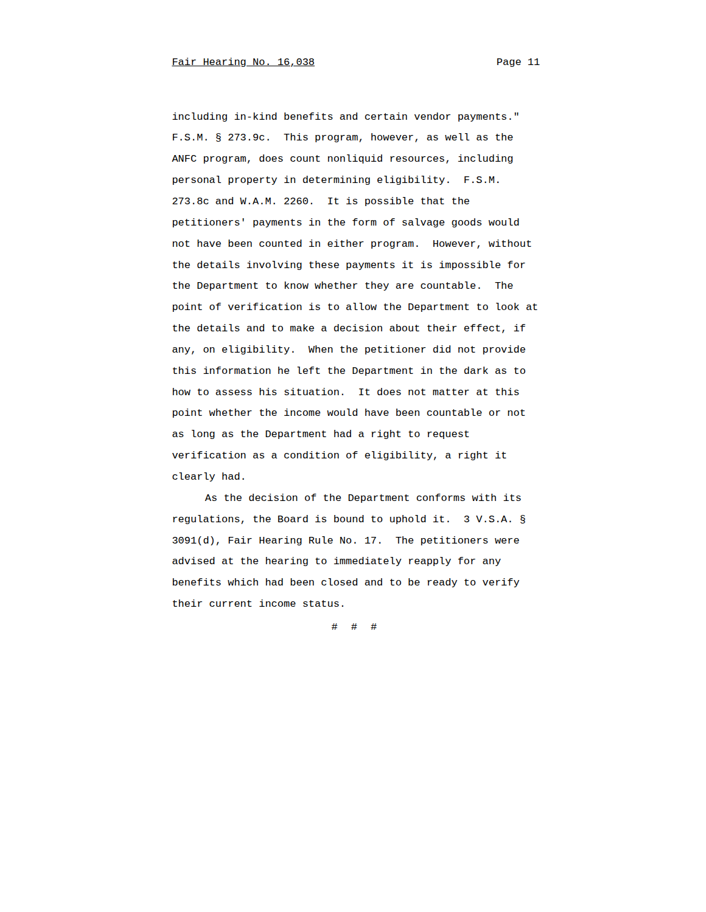Fair Hearing No. 16,038 Page 11
including in-kind benefits and certain vendor payments." F.S.M. § 273.9c. This program, however, as well as the ANFC program, does count nonliquid resources, including personal property in determining eligibility. F.S.M. 273.8c and W.A.M. 2260. It is possible that the petitioners' payments in the form of salvage goods would not have been counted in either program. However, without the details involving these payments it is impossible for the Department to know whether they are countable. The point of verification is to allow the Department to look at the details and to make a decision about their effect, if any, on eligibility. When the petitioner did not provide this information he left the Department in the dark as to how to assess his situation. It does not matter at this point whether the income would have been countable or not as long as the Department had a right to request verification as a condition of eligibility, a right it clearly had.
As the decision of the Department conforms with its regulations, the Board is bound to uphold it. 3 V.S.A. § 3091(d), Fair Hearing Rule No. 17. The petitioners were advised at the hearing to immediately reapply for any benefits which had been closed and to be ready to verify their current income status.
# # #